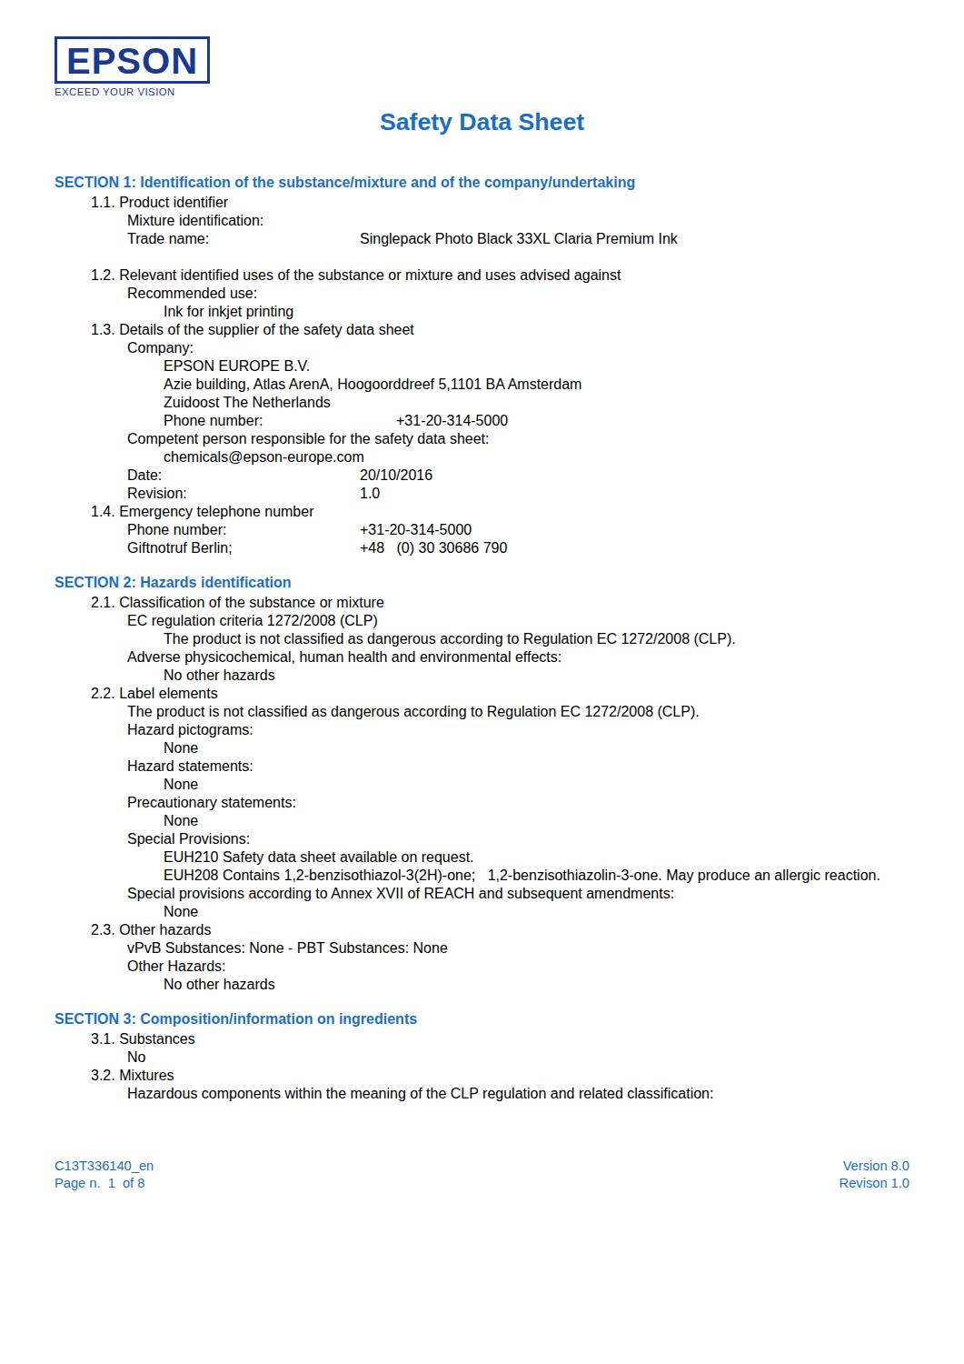EPSON
EXCEED YOUR VISION
Safety Data Sheet
SECTION 1: Identification of the substance/mixture and of the company/undertaking
1.1. Product identifier
Mixture identification:
Trade name: Singlepack Photo Black 33XL Claria Premium Ink
1.2. Relevant identified uses of the substance or mixture and uses advised against
Recommended use:
Ink for inkjet printing
1.3. Details of the supplier of the safety data sheet
Company:
EPSON EUROPE B.V.
Azie building, Atlas ArenA, Hoogoorddreef 5,1101 BA Amsterdam
Zuidoost The Netherlands
Phone number:+31-20-314-5000
Competent person responsible for the safety data sheet:
chemicals@epson-europe.com
Date: 20/10/2016
Revision: 1.0
1.4. Emergency telephone number
Phone number:+31-20-314-5000
Giftnotruf Berlin;+48 (0) 30 30686 790
SECTION 2: Hazards identification
2.1. Classification of the substance or mixture
EC regulation criteria 1272/2008 (CLP)
The product is not classified as dangerous according to Regulation EC 1272/2008 (CLP).
Adverse physicochemical, human health and environmental effects:
No other hazards
2.2. Label elements
The product is not classified as dangerous according to Regulation EC 1272/2008 (CLP).
Hazard pictograms:
None
Hazard statements:
None
Precautionary statements:
None
Special Provisions:
EUH210 Safety data sheet available on request.
EUH208 Contains 1,2-benzisothiazol-3(2H)-one; 1,2-benzisothiazolin-3-one. May produce an allergic reaction.
Special provisions according to Annex XVII of REACH and subsequent amendments:
None
2.3. Other hazards
vPvB Substances: None - PBT Substances: None
Other Hazards:
No other hazards
SECTION 3: Composition/information on ingredients
3.1. Substances
No
3.2. Mixtures
Hazardous components within the meaning of the CLP regulation and related classification:
C13T336140_en
Page n. 1 of 8
Version 8.0
Revison 1.0